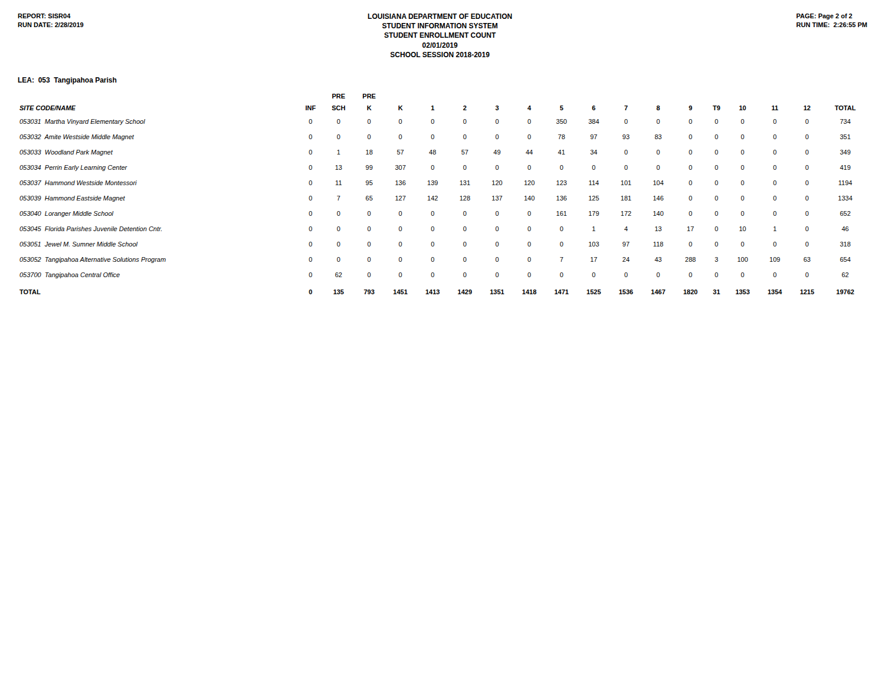REPORT: SISR04
RUN DATE: 2/28/2019
LOUISIANA DEPARTMENT OF EDUCATION
STUDENT INFORMATION SYSTEM
STUDENT ENROLLMENT COUNT
02/01/2019
SCHOOL SESSION 2018-2019
PAGE: Page 2 of 2
RUN TIME: 2:26:55 PM
LEA: 053 Tangipahoa Parish
| | | PRE | PRE | |
| --- | --- | --- | --- | --- |
| SITE CODE/NAME | INF | SCH | K | K | 1 | 2 | 3 | 4 | 5 | 6 | 7 | 8 | 9 | T9 | 10 | 11 | 12 | TOTAL |
| 053031 Martha Vinyard Elementary School | 0 | 0 | 0 | 0 | 0 | 0 | 0 | 0 | 350 | 384 | 0 | 0 | 0 | 0 | 0 | 0 | 0 | 734 |
| 053032 Amite Westside Middle Magnet | 0 | 0 | 0 | 0 | 0 | 0 | 0 | 0 | 78 | 97 | 93 | 83 | 0 | 0 | 0 | 0 | 0 | 351 |
| 053033 Woodland Park Magnet | 0 | 1 | 18 | 57 | 48 | 57 | 49 | 44 | 41 | 34 | 0 | 0 | 0 | 0 | 0 | 0 | 0 | 349 |
| 053034 Perrin Early Learning Center | 0 | 13 | 99 | 307 | 0 | 0 | 0 | 0 | 0 | 0 | 0 | 0 | 0 | 0 | 0 | 0 | 0 | 419 |
| 053037 Hammond Westside Montessori | 0 | 11 | 95 | 136 | 139 | 131 | 120 | 120 | 123 | 114 | 101 | 104 | 0 | 0 | 0 | 0 | 0 | 1194 |
| 053039 Hammond Eastside Magnet | 0 | 7 | 65 | 127 | 142 | 128 | 137 | 140 | 136 | 125 | 181 | 146 | 0 | 0 | 0 | 0 | 0 | 1334 |
| 053040 Loranger Middle School | 0 | 0 | 0 | 0 | 0 | 0 | 0 | 0 | 161 | 179 | 172 | 140 | 0 | 0 | 0 | 0 | 0 | 652 |
| 053045 Florida Parishes Juvenile Detention Cntr. | 0 | 0 | 0 | 0 | 0 | 0 | 0 | 0 | 0 | 1 | 4 | 13 | 17 | 0 | 10 | 1 | 0 | 46 |
| 053051 Jewel M. Sumner Middle School | 0 | 0 | 0 | 0 | 0 | 0 | 0 | 0 | 0 | 103 | 97 | 118 | 0 | 0 | 0 | 0 | 0 | 318 |
| 053052 Tangipahoa Alternative Solutions Program | 0 | 0 | 0 | 0 | 0 | 0 | 0 | 0 | 7 | 17 | 24 | 43 | 288 | 3 | 100 | 109 | 63 | 654 |
| 053700 Tangipahoa Central Office | 0 | 62 | 0 | 0 | 0 | 0 | 0 | 0 | 0 | 0 | 0 | 0 | 0 | 0 | 0 | 0 | 0 | 62 |
| TOTAL | 0 | 135 | 793 | 1451 | 1413 | 1429 | 1351 | 1418 | 1471 | 1525 | 1536 | 1467 | 1820 | 31 | 1353 | 1354 | 1215 | 19762 |